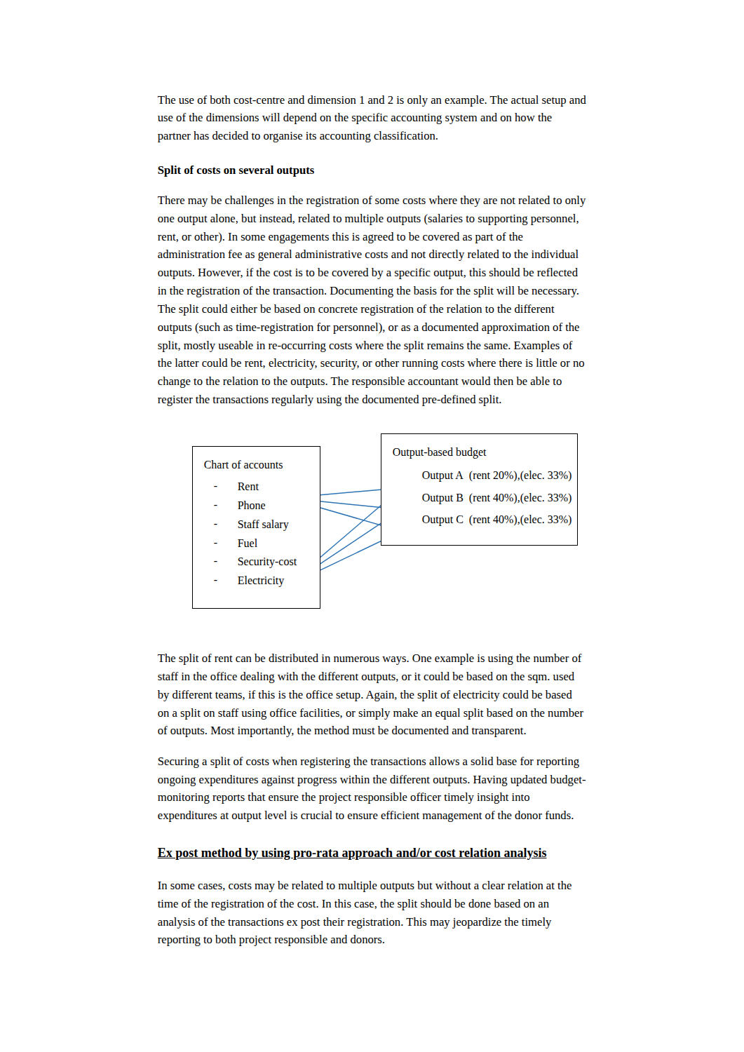The use of both cost-centre and dimension 1 and 2 is only an example. The actual setup and use of the dimensions will depend on the specific accounting system and on how the partner has decided to organise its accounting classification.
Split of costs on several outputs
There may be challenges in the registration of some costs where they are not related to only one output alone, but instead, related to multiple outputs (salaries to supporting personnel, rent, or other). In some engagements this is agreed to be covered as part of the administration fee as general administrative costs and not directly related to the individual outputs. However, if the cost is to be covered by a specific output, this should be reflected in the registration of the transaction. Documenting the basis for the split will be necessary. The split could either be based on concrete registration of the relation to the different outputs (such as time-registration for personnel), or as a documented approximation of the split, mostly useable in re-occurring costs where the split remains the same. Examples of the latter could be rent, electricity, security, or other running costs where there is little or no change to the relation to the outputs. The responsible accountant would then be able to register the transactions regularly using the documented pre-defined split.
Chart of accounts
Rent
Phone
Staff salary
Fuel
Security-cost
Electricity
Output-based budget
Output A (rent 20%),(elec. 33%)
Output B (rent 40%),(elec. 33%)
Output C (rent 40%),(elec. 33%)
The split of rent can be distributed in numerous ways. One example is using the number of staff in the office dealing with the different outputs, or it could be based on the sqm. used by different teams, if this is the office setup. Again, the split of electricity could be based on a split on staff using office facilities, or simply make an equal split based on the number of outputs. Most importantly, the method must be documented and transparent.
Securing a split of costs when registering the transactions allows a solid base for reporting ongoing expenditures against progress within the different outputs. Having updated budget-monitoring reports that ensure the project responsible officer timely insight into expenditures at output level is crucial to ensure efficient management of the donor funds.
Ex post method by using pro-rata approach and/or cost relation analysis
In some cases, costs may be related to multiple outputs but without a clear relation at the time of the registration of the cost. In this case, the split should be done based on an analysis of the transactions ex post their registration. This may jeopardize the timely reporting to both project responsible and donors.